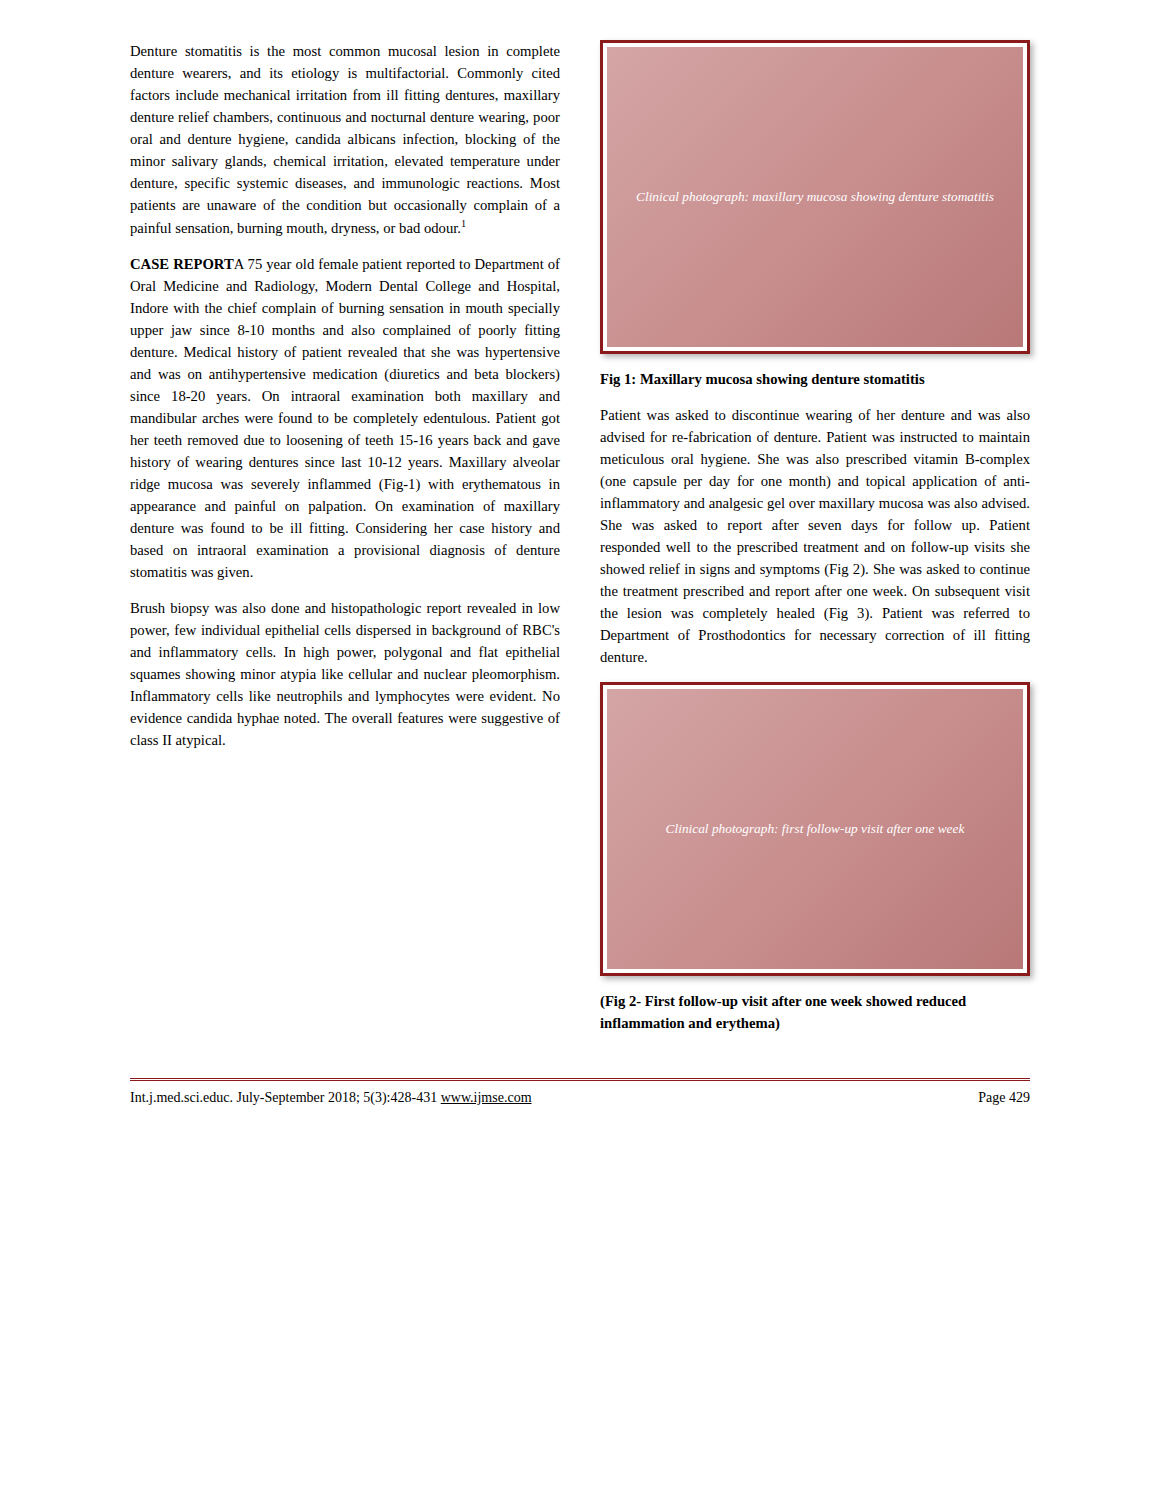Denture stomatitis is the most common mucosal lesion in complete denture wearers, and its etiology is multifactorial. Commonly cited factors include mechanical irritation from ill fitting dentures, maxillary denture relief chambers, continuous and nocturnal denture wearing, poor oral and denture hygiene, candida albicans infection, blocking of the minor salivary glands, chemical irritation, elevated temperature under denture, specific systemic diseases, and immunologic reactions. Most patients are unaware of the condition but occasionally complain of a painful sensation, burning mouth, dryness, or bad odour.1
CASE REPORTA 75 year old female patient reported to Department of Oral Medicine and Radiology, Modern Dental College and Hospital, Indore with the chief complain of burning sensation in mouth specially upper jaw since 8-10 months and also complained of poorly fitting denture. Medical history of patient revealed that she was hypertensive and was on antihypertensive medication (diuretics and beta blockers) since 18-20 years. On intraoral examination both maxillary and mandibular arches were found to be completely edentulous. Patient got her teeth removed due to loosening of teeth 15-16 years back and gave history of wearing dentures since last 10-12 years. Maxillary alveolar ridge mucosa was severely inflammed (Fig-1) with erythematous in appearance and painful on palpation. On examination of maxillary denture was found to be ill fitting. Considering her case history and based on intraoral examination a provisional diagnosis of denture stomatitis was given.
Brush biopsy was also done and histopathologic report revealed in low power, few individual epithelial cells dispersed in background of RBC's and inflammatory cells. In high power, polygonal and flat epithelial squames showing minor atypia like cellular and nuclear pleomorphism. Inflammatory cells like neutrophils and lymphocytes were evident. No evidence candida hyphae noted. The overall features were suggestive of class II atypical.
Clinical photograph: maxillary mucosa showing denture stomatitis
Fig 1: Maxillary mucosa showing denture stomatitis
Patient was asked to discontinue wearing of her denture and was also advised for re-fabrication of denture. Patient was instructed to maintain meticulous oral hygiene. She was also prescribed vitamin B-complex (one capsule per day for one month) and topical application of anti-inflammatory and analgesic gel over maxillary mucosa was also advised. She was asked to report after seven days for follow up. Patient responded well to the prescribed treatment and on follow-up visits she showed relief in signs and symptoms (Fig 2). She was asked to continue the treatment prescribed and report after one week. On subsequent visit the lesion was completely healed (Fig 3). Patient was referred to Department of Prosthodontics for necessary correction of ill fitting denture.
Clinical photograph: first follow-up visit after one week
(Fig 2- First follow-up visit after one week showed reduced inflammation and erythema)
Int.j.med.sci.educ. July-September 2018; 5(3):428-431 www.ijmse.com Page 429